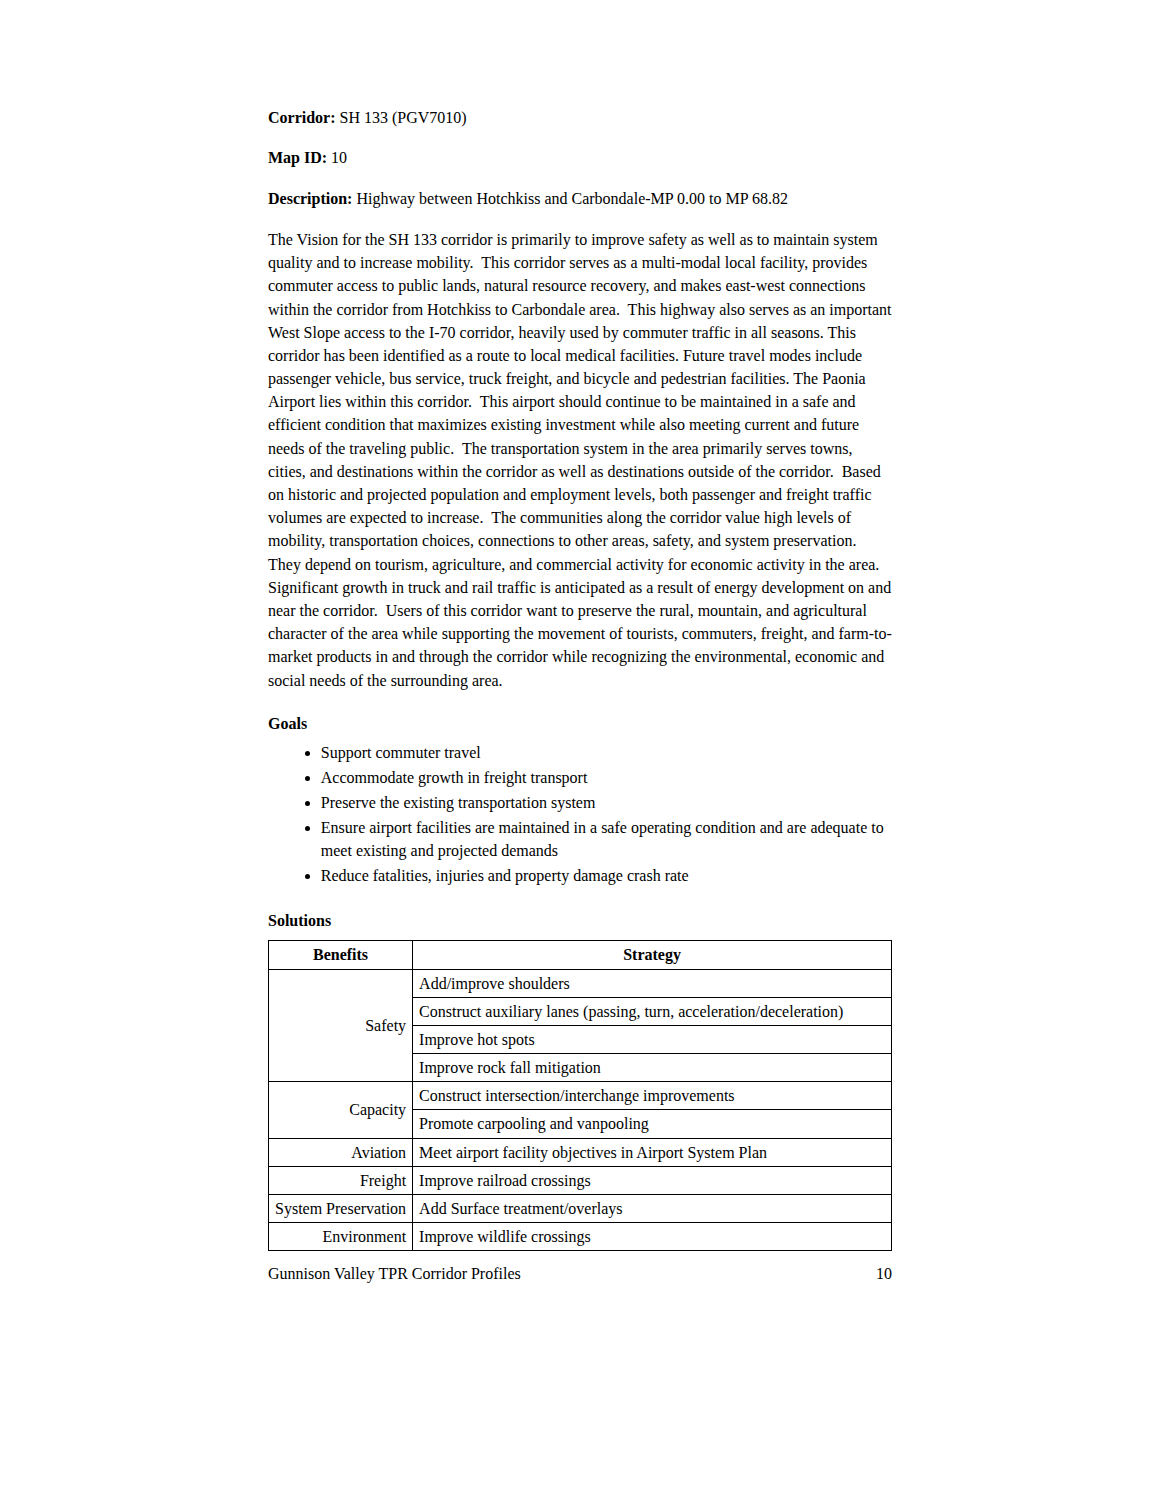Corridor: SH 133 (PGV7010)
Map ID: 10
Description: Highway between Hotchkiss and Carbondale-MP 0.00 to MP 68.82
The Vision for the SH 133 corridor is primarily to improve safety as well as to maintain system quality and to increase mobility. This corridor serves as a multi-modal local facility, provides commuter access to public lands, natural resource recovery, and makes east-west connections within the corridor from Hotchkiss to Carbondale area. This highway also serves as an important West Slope access to the I-70 corridor, heavily used by commuter traffic in all seasons. This corridor has been identified as a route to local medical facilities. Future travel modes include passenger vehicle, bus service, truck freight, and bicycle and pedestrian facilities. The Paonia Airport lies within this corridor. This airport should continue to be maintained in a safe and efficient condition that maximizes existing investment while also meeting current and future needs of the traveling public. The transportation system in the area primarily serves towns, cities, and destinations within the corridor as well as destinations outside of the corridor. Based on historic and projected population and employment levels, both passenger and freight traffic volumes are expected to increase. The communities along the corridor value high levels of mobility, transportation choices, connections to other areas, safety, and system preservation. They depend on tourism, agriculture, and commercial activity for economic activity in the area. Significant growth in truck and rail traffic is anticipated as a result of energy development on and near the corridor. Users of this corridor want to preserve the rural, mountain, and agricultural character of the area while supporting the movement of tourists, commuters, freight, and farm-to-market products in and through the corridor while recognizing the environmental, economic and social needs of the surrounding area.
Goals
Support commuter travel
Accommodate growth in freight transport
Preserve the existing transportation system
Ensure airport facilities are maintained in a safe operating condition and are adequate to meet existing and projected demands
Reduce fatalities, injuries and property damage crash rate
Solutions
| Benefits | Strategy |
| --- | --- |
| Safety | Add/improve shoulders |
| Construct auxiliary lanes (passing, turn, acceleration/deceleration) |
| Improve hot spots |
| Improve rock fall mitigation |
| Capacity | Construct intersection/interchange improvements |
| Promote carpooling and vanpooling |
| Aviation | Meet airport facility objectives in Airport System Plan |
| Freight | Improve railroad crossings |
| System Preservation | Add Surface treatment/overlays |
| Environment | Improve wildlife crossings |
Gunnison Valley TPR Corridor Profiles 10